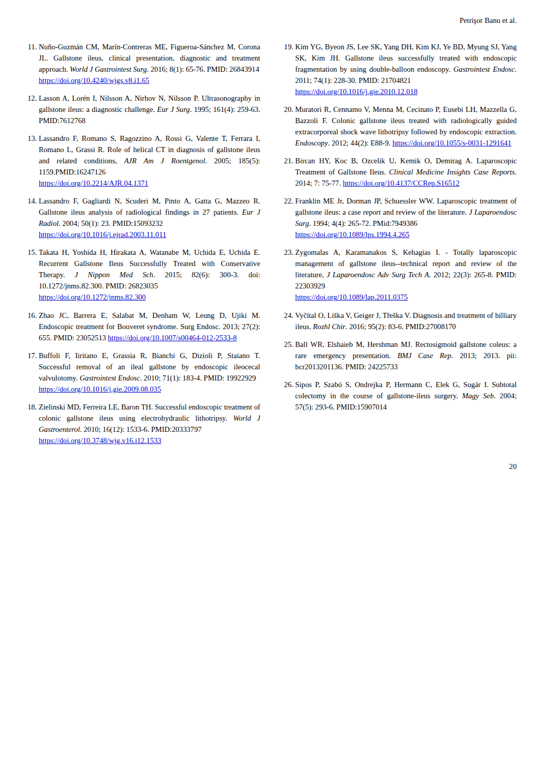Petrişor Banu et al.
Nuño-Guzmán CM, Marín-Contreras ME, Figueroa-Sánchez M, Corona JL. Gallstone ileus, clinical presentation, diagnostic and treatment approach. World J Gastrointest Surg. 2016; 8(1): 65-76. PMID: 26843914
https://doi.org/10.4240/wjgs.v8.i1.65
Lasson A, Lorén I, Nilsson A, Nirhov N, Nilsson P. Ultrasonography in gallstone ileus: a diagnostic challenge. Eur J Surg. 1995; 161(4): 259-63. PMID:7612768
Lassandro F, Romano S, Ragozzino A, Rossi G, Valente T, Ferrara I, Romano L, Grassi R. Role of helical CT in diagnosis of gallstone ileus and related conditions, AJR Am J Roentgenol. 2005; 185(5): 1159.PMID:16247126
https://doi.org/10.2214/AJR.04.1371
Lassandro F, Gagliardi N, Scuderi M, Pinto A, Gatta G, Mazzeo R. Gallstone ileus analysis of radiological findings in 27 patients. Eur J Radiol. 2004; 50(1): 23. PMID:15093232
https://doi.org/10.1016/j.ejrad.2003.11.011
Takata H, Yoshida H, Hirakata A, Watanabe M, Uchida E, Uchida E. Recurrent Gallstone Ileus Successfully Treated with Conservative Therapy. J Nippon Med Sch. 2015; 82(6): 300-3. doi: 10.1272/jnms.82.300. PMID: 26823035
https://doi.org/10.1272/jnms.82.300
Zhao JC, Barrera E, Salabat M, Denham W, Leung D, Ujiki M. Endoscopic treatment for Bouveret syndrome. Surg Endosc. 2013; 27(2): 655. PMID: 23052513 https://doi.org/10.1007/s00464-012-2533-8
Buffoli F, Iiritano E, Grassia R, Bianchi G, Dizioli P, Staiano T. Successful removal of an ileal gallstone by endoscopic ileocecal valvulotomy. Gastrointest Endosc. 2010; 71(1): 183-4. PMID: 19922929
https://doi.org/10.1016/j.gie.2009.08.035
Zielinski MD, Ferreira LE, Baron TH. Successful endoscopic treatment of colonic gallstone ileus using electrohydraulic lithotripsy. World J Gastroenterol. 2010; 16(12): 1533-6. PMID:20333797
https://doi.org/10.3748/wjg.v16.i12.1533
Kim YG, Byeon JS, Lee SK, Yang DH, Kim KJ, Ye BD, Myung SJ, Yang SK, Kim JH. Gallstone ileus successfully treated with endoscopic fragmentation by using double-balloon endoscopy. Gastrointest Endosc. 2011; 74(1): 228-30. PMID: 21704821
https://doi.org/10.1016/j.gie.2010.12.018
Muratori R, Cennamo V, Menna M, Cecinato P, Eusebi LH, Mazzella G, Bazzoli F. Colonic gallstone ileus treated with radiologically guided extracorporeal shock wave lithotripsy followed by endoscopic extraction. Endoscopy. 2012; 44(2): E88-9. https://doi.org/10.1055/s-0031-1291641
Bircan HY, Koc B, Ozcelik U, Kemik O, Demirag A. Laparoscopic Treatment of Gallstone Ileus. Clinical Medicine Insights Case Reports. 2014; 7: 75-77. https://doi.org/10.4137/CCRep.S16512
Franklin ME Jr, Dorman JP, Schuessler WW. Laparoscopic treatment of gallstone ileus: a case report and review of the literature. J Laparoendosc Surg. 1994; 4(4): 265-72. PMid:7949386
https://doi.org/10.1089/lps.1994.4.265
Zygomalas A, Karamanakos S, Kehagias I. - Totally laparoscopic management of gallstone ileus--technical report and review of the literature, J Laparoendosc Adv Surg Tech A. 2012; 22(3): 265-8. PMID: 22303929
https://doi.org/10.1089/lap.2011.0375
Vyčítal O, Liška V, Geiger J, Třeška V. Diagnosis and treatment of billiary ileus. Rozhl Chir. 2016; 95(2): 83-6. PMID:27008170
Ball WR, Elshaieb M, Hershman MJ. Rectosigmoid gallstone coleus: a rare emergency presentation. BMJ Case Rep. 2013; 2013. pii: bcr2013201136. PMID: 24225733
Sipos P, Szabó S, Ondrejka P, Hermann C, Elek G, Sugár I. Subtotal colectomy in the course of gallstone-ileus surgery. Magy Seb. 2004; 57(5): 293-6. PMID:15907014
20